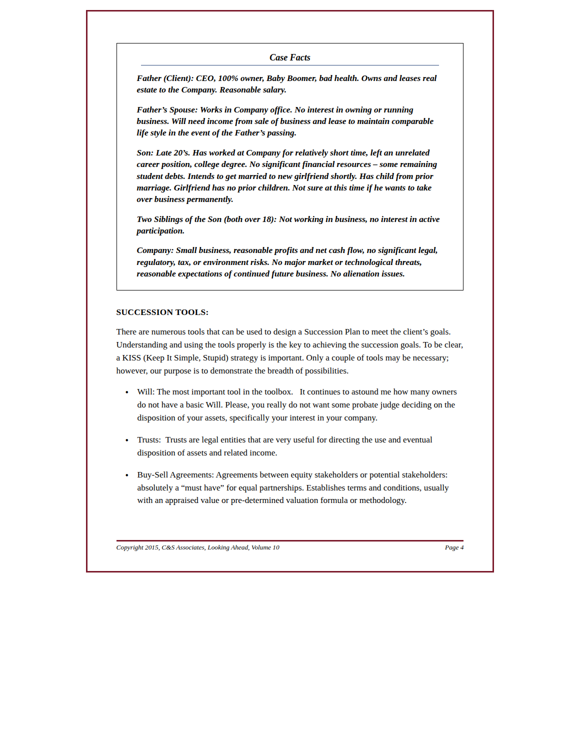Case Facts
Father (Client): CEO, 100% owner, Baby Boomer, bad health. Owns and leases real estate to the Company. Reasonable salary.
Father’s Spouse: Works in Company office. No interest in owning or running business. Will need income from sale of business and lease to maintain comparable life style in the event of the Father’s passing.
Son: Late 20’s. Has worked at Company for relatively short time, left an unrelated career position, college degree. No significant financial resources – some remaining student debts. Intends to get married to new girlfriend shortly. Has child from prior marriage. Girlfriend has no prior children. Not sure at this time if he wants to take over business permanently.
Two Siblings of the Son (both over 18): Not working in business, no interest in active participation.
Company: Small business, reasonable profits and net cash flow, no significant legal, regulatory, tax, or environment risks. No major market or technological threats, reasonable expectations of continued future business. No alienation issues.
SUCCESSION TOOLS:
There are numerous tools that can be used to design a Succession Plan to meet the client’s goals. Understanding and using the tools properly is the key to achieving the succession goals. To be clear, a KISS (Keep It Simple, Stupid) strategy is important. Only a couple of tools may be necessary; however, our purpose is to demonstrate the breadth of possibilities.
Will: The most important tool in the toolbox. It continues to astound me how many owners do not have a basic Will. Please, you really do not want some probate judge deciding on the disposition of your assets, specifically your interest in your company.
Trusts: Trusts are legal entities that are very useful for directing the use and eventual disposition of assets and related income.
Buy-Sell Agreements: Agreements between equity stakeholders or potential stakeholders: absolutely a “must have” for equal partnerships. Establishes terms and conditions, usually with an appraised value or pre-determined valuation formula or methodology.
Copyright 2015, C&S Associates, Looking Ahead, Volume 10 Page 4